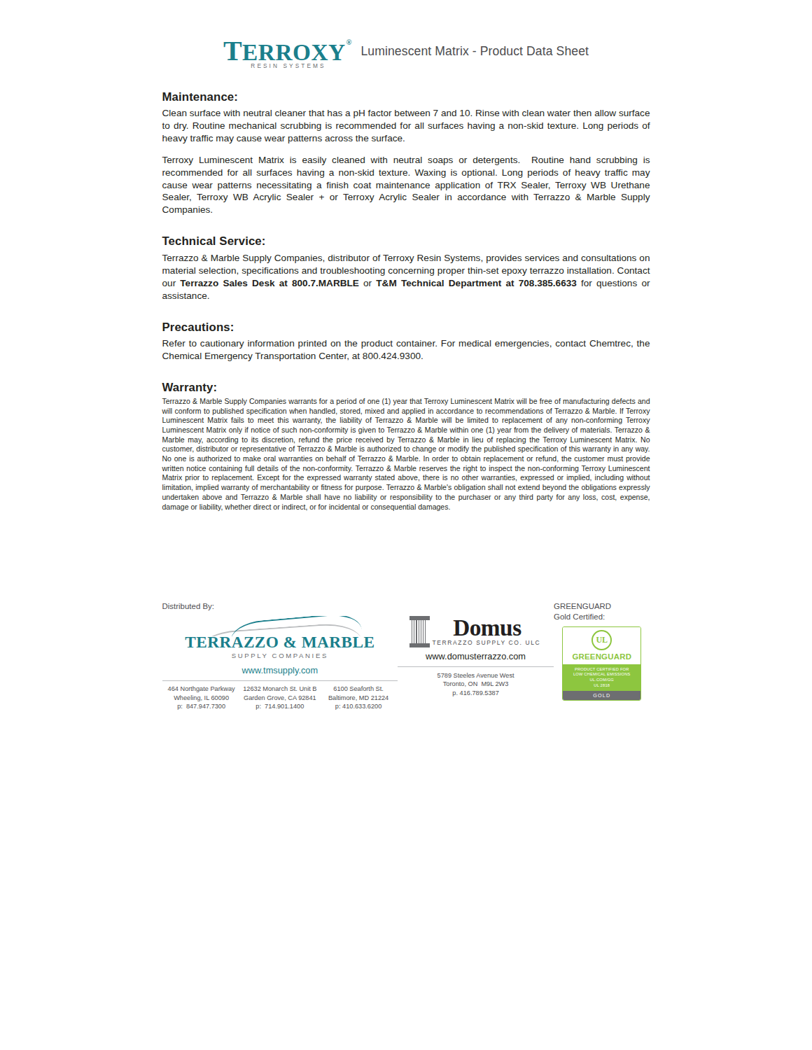TERROXY®
RESIN SYSTEMS
Luminescent Matrix - Product Data Sheet
Maintenance:
Clean surface with neutral cleaner that has a pH factor between 7 and 10. Rinse with clean water then allow surface to dry. Routine mechanical scrubbing is recommended for all surfaces having a non-skid texture. Long periods of heavy traffic may cause wear patterns across the surface.
Terroxy Luminescent Matrix is easily cleaned with neutral soaps or detergents. Routine hand scrubbing is recommended for all surfaces having a non-skid texture. Waxing is optional. Long periods of heavy traffic may cause wear patterns necessitating a finish coat maintenance application of TRX Sealer, Terroxy WB Urethane Sealer, Terroxy WB Acrylic Sealer + or Terroxy Acrylic Sealer in accordance with Terrazzo & Marble Supply Companies.
Technical Service:
Terrazzo & Marble Supply Companies, distributor of Terroxy Resin Systems, provides services and consultations on material selection, specifications and troubleshooting concerning proper thin-set epoxy terrazzo installation. Contact our Terrazzo Sales Desk at 800.7.MARBLE or T&M Technical Department at 708.385.6633 for questions or assistance.
Precautions:
Refer to cautionary information printed on the product container. For medical emergencies, contact Chemtrec, the Chemical Emergency Transportation Center, at 800.424.9300.
Warranty:
Terrazzo & Marble Supply Companies warrants for a period of one (1) year that Terroxy Luminescent Matrix will be free of manufacturing defects and will conform to published specification when handled, stored, mixed and applied in accordance to recommendations of Terrazzo & Marble. If Terroxy Luminescent Matrix fails to meet this warranty, the liability of Terrazzo & Marble will be limited to replacement of any non-conforming Terroxy Luminescent Matrix only if notice of such non-conformity is given to Terrazzo & Marble within one (1) year from the delivery of materials. Terrazzo & Marble may, according to its discretion, refund the price received by Terrazzo & Marble in lieu of replacing the Terroxy Luminescent Matrix. No customer, distributor or representative of Terrazzo & Marble is authorized to change or modify the published specification of this warranty in any way. No one is authorized to make oral warranties on behalf of Terrazzo & Marble. In order to obtain replacement or refund, the customer must provide written notice containing full details of the non-conformity. Terrazzo & Marble reserves the right to inspect the non-conforming Terroxy Luminescent Matrix prior to replacement. Except for the expressed warranty stated above, there is no other warranties, expressed or implied, including without limitation, implied warranty of merchantability or fitness for purpose. Terrazzo & Marble's obligation shall not extend beyond the obligations expressly undertaken above and Terrazzo & Marble shall have no liability or responsibility to the purchaser or any third party for any loss, cost, expense, damage or liability, whether direct or indirect, or for incidental or consequential damages.
Distributed By:
TERRAZZO & MARBLE
SUPPLY COMPANIES
www.tmsupply.com
464 Northgate Parkway
Wheeling, IL 60090
p: 847.947.7300
12632 Monarch St. Unit B
Garden Grove, CA 92841
p: 714.901.1400
6100 Seaforth St.
Baltimore, MD 21224
p: 410.633.6200
Domus
TERRAZZO SUPPLY CO. ULC
www.domusterrazzo.com
5789 Steeles Avenue West
Toronto, ON M9L 2W3
p. 416.789.5387
GREENGUARD
Gold Certified:
UL
GREENGUARD
PRODUCT CERTIFIED FOR
LOW CHEMICAL EMISSIONS
UL.COM/GG
UL 2818
GOLD